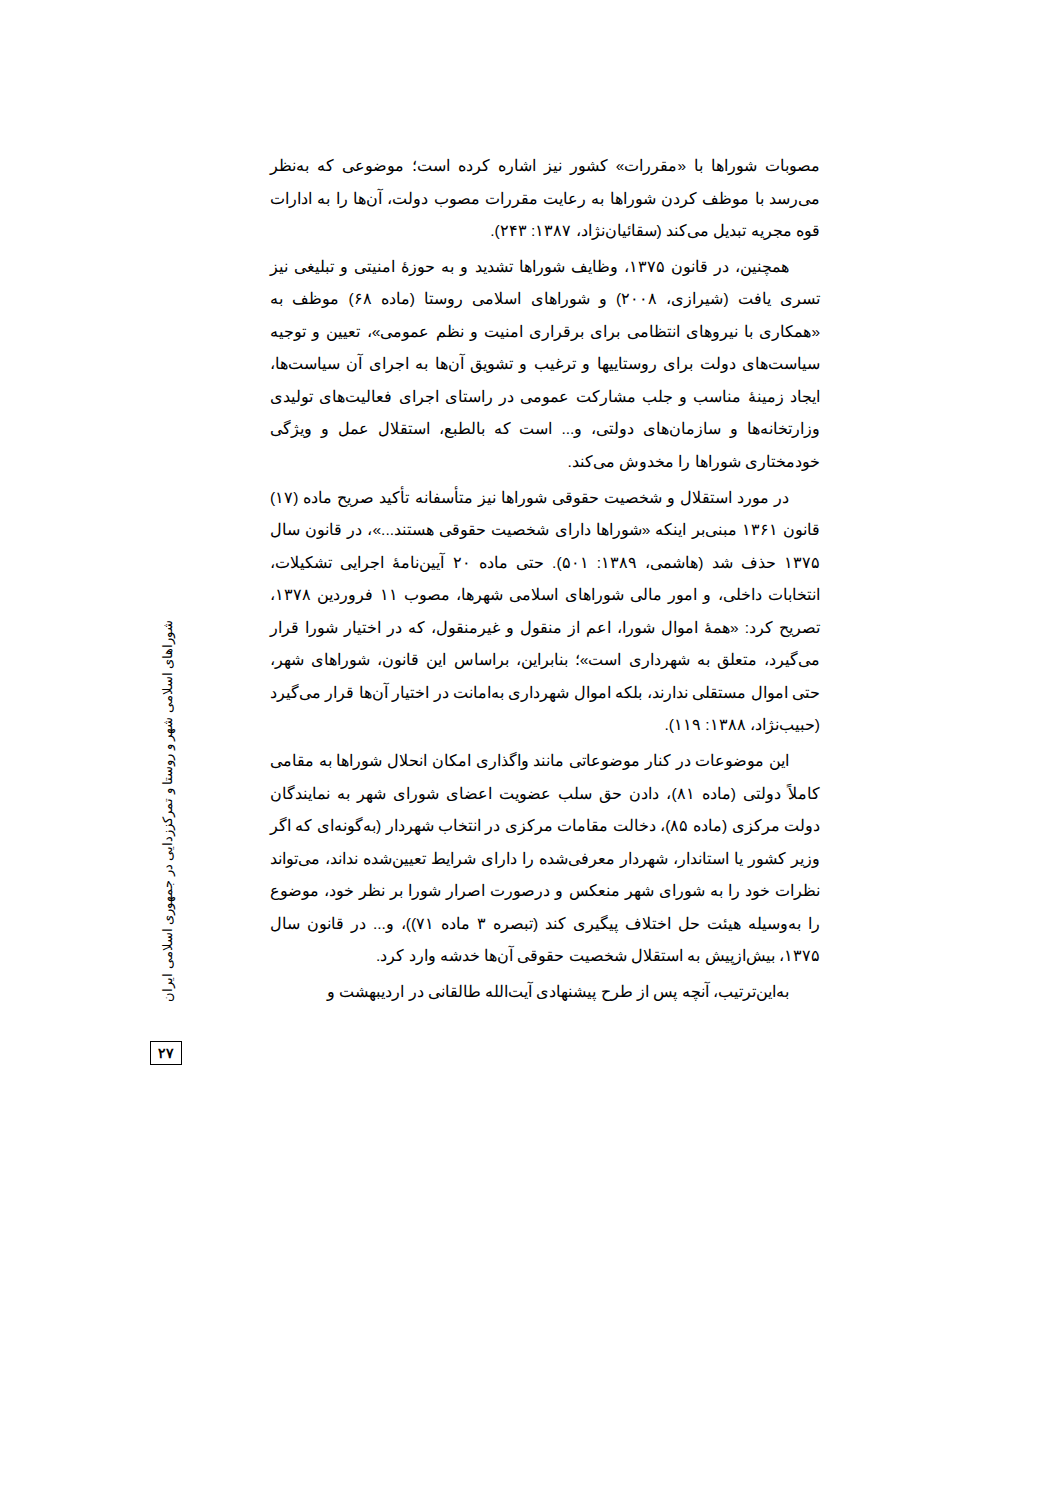مصوبات شوراها با «مقررات» کشور نیز اشاره کرده است؛ موضوعی که به‌نظر می‌رسد با موظف کردن شوراها به رعایت مقررات مصوب دولت، آن‌ها را به ادارات قوه مجریه تبدیل می‌کند (سقائیان‌نژاد، ۱۳۸۷: ۲۴۳).
همچنین، در قانون ۱۳۷۵، وظایف شوراها تشدید و به حوزهٔ امنیتی و تبلیغی نیز تسری یافت (شیرازی، ۲۰۰۸) و شوراهای اسلامی روستا (ماده ۶۸) موظف به «همکاری با نیروهای انتظامی برای برقراری امنیت و نظم عمومی»، تعیین و توجیه سیاست‌های دولت برای روستاییها و ترغیب و تشویق آن‌ها به اجرای آن سیاست‌ها، ایجاد زمینهٔ مناسب و جلب مشارکت عمومی در راستای اجرای فعالیت‌های تولیدی وزارتخانه‌ها و سازمان‌های دولتی، و... است که بالطبع، استقلال عمل و ویژگی خودمختاری شوراها را مخدوش می‌کند.
در مورد استقلال و شخصیت حقوقی شوراها نیز متأسفانه تأکید صریح ماده (۱۷) قانون ۱۳۶۱ مبنی‌بر اینکه «شوراها دارای شخصیت حقوقی هستند...»، در قانون سال ۱۳۷۵ حذف شد (هاشمی، ۱۳۸۹: ۵۰۱). حتی ماده ۲۰ آیین‌نامهٔ اجرایی تشکیلات، انتخابات داخلی، و امور مالی شوراهای اسلامی شهرها، مصوب ۱۱ فروردین ۱۳۷۸، تصریح کرد: «همهٔ اموال شورا، اعم از منقول و غیرمنقول، که در اختیار شورا قرار می‌گیرد، متعلق به شهرداری است»؛ بنابراین، براساس این قانون، شوراهای شهر، حتی اموال مستقلی ندارند، بلکه اموال شهرداری به‌امانت در اختیار آن‌ها قرار می‌گیرد (حبیب‌نژاد، ۱۳۸۸: ۱۱۹).
این موضوعات در کنار موضوعاتی مانند واگذاری امکان انحلال شوراها به مقامی کاملاً دولتی (ماده ۸۱)، دادن حق سلب عضویت اعضای شورای شهر به نمایندگان دولت مرکزی (ماده ۸۵)، دخالت مقامات مرکزی در انتخاب شهردار (به‌گونه‌ای که اگر وزیر کشور یا استاندار، شهردار معرفی‌شده را دارای شرایط تعیین‌شده نداند، می‌تواند نظرات خود را به شورای شهر منعکس و درصورت اصرار شورا بر نظر خود، موضوع را به‌وسیله هیئت حل اختلاف پیگیری کند (تبصره ۳ ماده ۷۱))، و... در قانون سال ۱۳۷۵، بیش‌ازپیش به استقلال شخصیت حقوقی آن‌ها خدشه وارد کرد.
به‌این‌ترتیب، آنچه پس از طرح پیشنهادی آیت‌الله طالقانی در اردیبهشت و
شوراهای اسلامی شهر و روستا و تمرکززدایی در جمهوری اسلامی ایران
۲۷